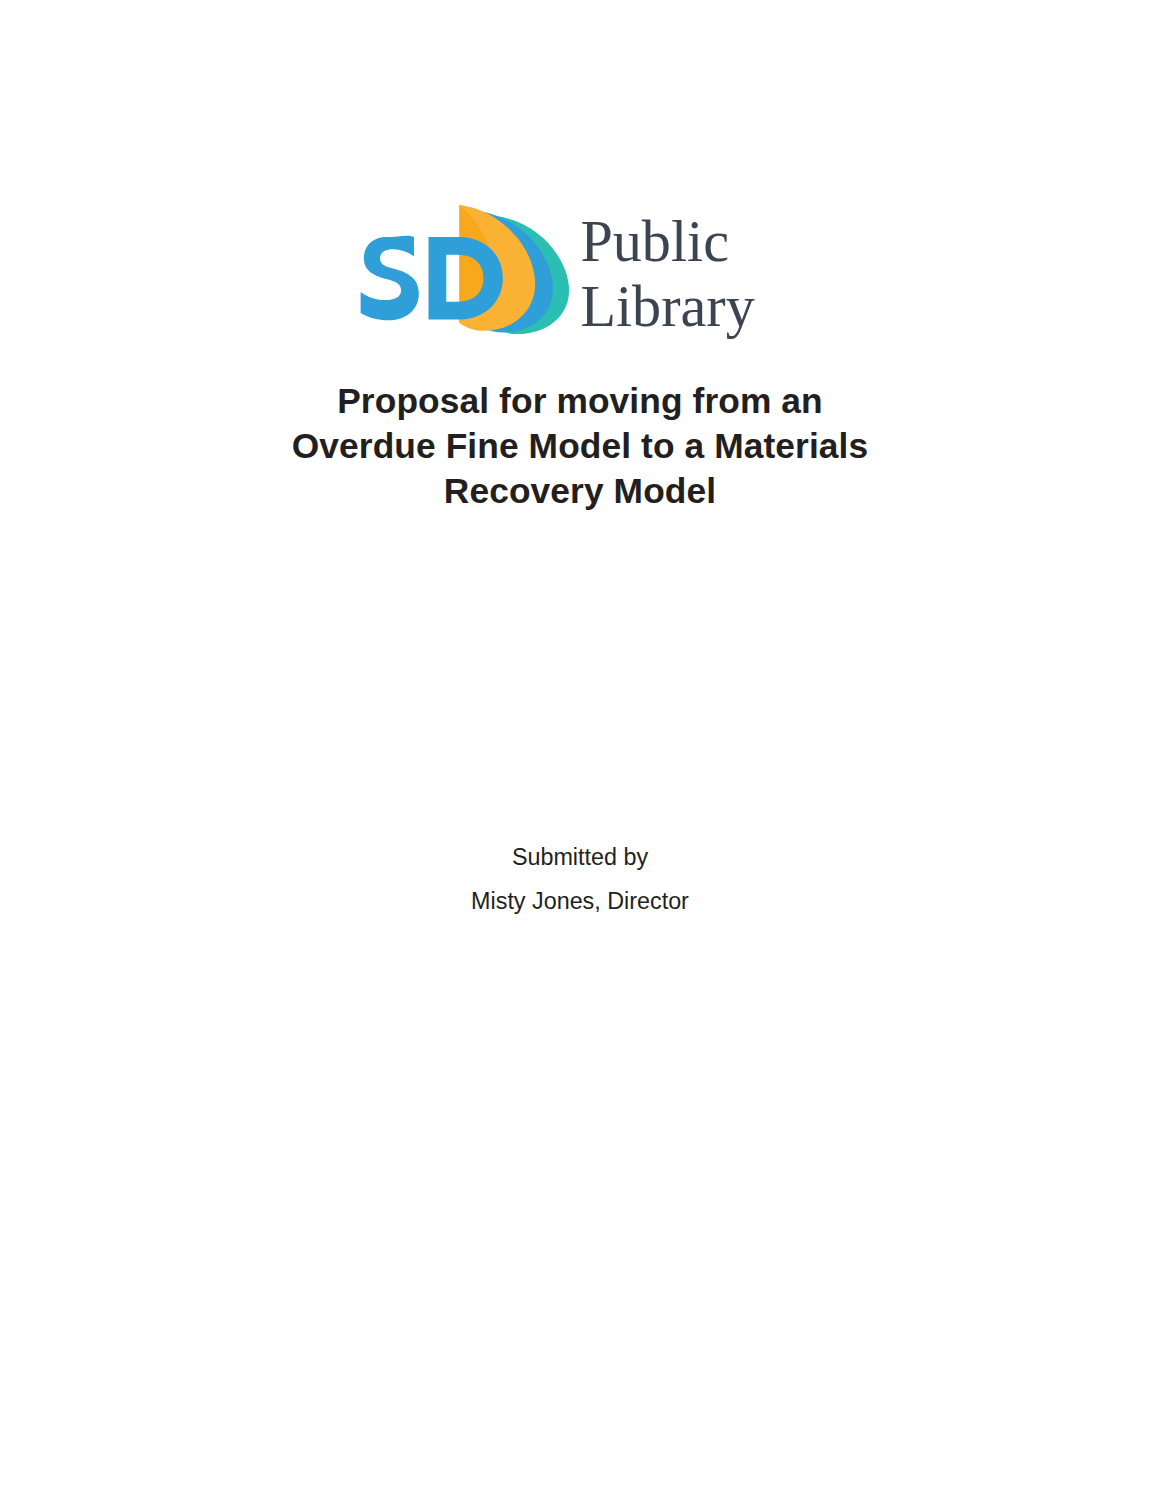Public Library
Proposal for moving from an Overdue Fine Model to a Materials Recovery Model
Submitted by
Misty Jones, Director